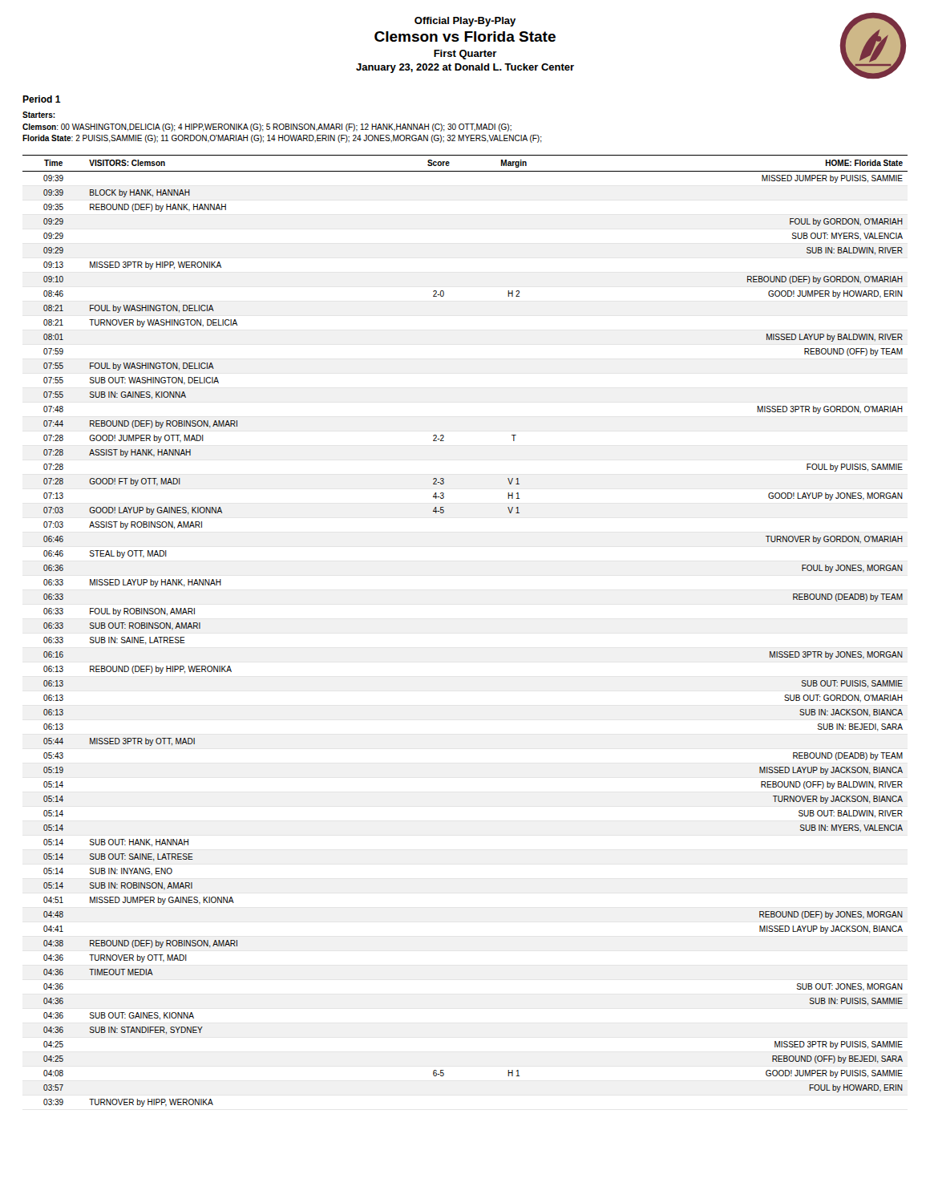Official Play-By-Play
Clemson vs Florida State
First Quarter
January 23, 2022 at Donald L. Tucker Center
Period 1
Starters:
Clemson: 00 WASHINGTON,DELICIA (G); 4 HIPP,WERONIKA (G); 5 ROBINSON,AMARI (F); 12 HANK,HANNAH (C); 30 OTT,MADI (G);
Florida State: 2 PUISIS,SAMMIE (G); 11 GORDON,O'MARIAH (G); 14 HOWARD,ERIN (F); 24 JONES,MORGAN (G); 32 MYERS,VALENCIA (F);
| Time | VISITORS: Clemson | Score | Margin | HOME: Florida State |
| --- | --- | --- | --- | --- |
| 09:39 | | | | MISSED JUMPER by PUISIS, SAMMIE |
| 09:39 | BLOCK by HANK, HANNAH | | | |
| 09:35 | REBOUND (DEF) by HANK, HANNAH | | | |
| 09:29 | | | | FOUL by GORDON, O'MARIAH |
| 09:29 | | | | SUB OUT: MYERS, VALENCIA |
| 09:29 | | | | SUB IN: BALDWIN, RIVER |
| 09:13 | MISSED 3PTR by HIPP, WERONIKA | | | |
| 09:10 | | | | REBOUND (DEF) by GORDON, O'MARIAH |
| 08:46 | | 2-0 | H 2 | GOOD! JUMPER by HOWARD, ERIN |
| 08:21 | FOUL by WASHINGTON, DELICIA | | | |
| 08:21 | TURNOVER by WASHINGTON, DELICIA | | | |
| 08:01 | | | | MISSED LAYUP by BALDWIN, RIVER |
| 07:59 | | | | REBOUND (OFF) by TEAM |
| 07:55 | FOUL by WASHINGTON, DELICIA | | | |
| 07:55 | SUB OUT: WASHINGTON, DELICIA | | | |
| 07:55 | SUB IN: GAINES, KIONNA | | | |
| 07:48 | | | | MISSED 3PTR by GORDON, O'MARIAH |
| 07:44 | REBOUND (DEF) by ROBINSON, AMARI | | | |
| 07:28 | GOOD! JUMPER by OTT, MADI | 2-2 | T | |
| 07:28 | ASSIST by HANK, HANNAH | | | |
| 07:28 | | | | FOUL by PUISIS, SAMMIE |
| 07:28 | GOOD! FT by OTT, MADI | 2-3 | V 1 | |
| 07:13 | | 4-3 | H 1 | GOOD! LAYUP by JONES, MORGAN |
| 07:03 | GOOD! LAYUP by GAINES, KIONNA | 4-5 | V 1 | |
| 07:03 | ASSIST by ROBINSON, AMARI | | | |
| 06:46 | | | | TURNOVER by GORDON, O'MARIAH |
| 06:46 | STEAL by OTT, MADI | | | |
| 06:36 | | | | FOUL by JONES, MORGAN |
| 06:33 | MISSED LAYUP by HANK, HANNAH | | | |
| 06:33 | | | | REBOUND (DEADB) by TEAM |
| 06:33 | FOUL by ROBINSON, AMARI | | | |
| 06:33 | SUB OUT: ROBINSON, AMARI | | | |
| 06:33 | SUB IN: SAINE, LATRESE | | | |
| 06:16 | | | | MISSED 3PTR by JONES, MORGAN |
| 06:13 | REBOUND (DEF) by HIPP, WERONIKA | | | |
| 06:13 | | | | SUB OUT: PUISIS, SAMMIE |
| 06:13 | | | | SUB OUT: GORDON, O'MARIAH |
| 06:13 | | | | SUB IN: JACKSON, BIANCA |
| 06:13 | | | | SUB IN: BEJEDI, SARA |
| 05:44 | MISSED 3PTR by OTT, MADI | | | |
| 05:43 | | | | REBOUND (DEADB) by TEAM |
| 05:19 | | | | MISSED LAYUP by JACKSON, BIANCA |
| 05:14 | | | | REBOUND (OFF) by BALDWIN, RIVER |
| 05:14 | | | | TURNOVER by JACKSON, BIANCA |
| 05:14 | | | | SUB OUT: BALDWIN, RIVER |
| 05:14 | | | | SUB IN: MYERS, VALENCIA |
| 05:14 | SUB OUT: HANK, HANNAH | | | |
| 05:14 | SUB OUT: SAINE, LATRESE | | | |
| 05:14 | SUB IN: INYANG, ENO | | | |
| 05:14 | SUB IN: ROBINSON, AMARI | | | |
| 04:51 | MISSED JUMPER by GAINES, KIONNA | | | |
| 04:48 | | | | REBOUND (DEF) by JONES, MORGAN |
| 04:41 | | | | MISSED LAYUP by JACKSON, BIANCA |
| 04:38 | REBOUND (DEF) by ROBINSON, AMARI | | | |
| 04:36 | TURNOVER by OTT, MADI | | | |
| 04:36 | TIMEOUT MEDIA | | | |
| 04:36 | | | | SUB OUT: JONES, MORGAN |
| 04:36 | | | | SUB IN: PUISIS, SAMMIE |
| 04:36 | SUB OUT: GAINES, KIONNA | | | |
| 04:36 | SUB IN: STANDIFER, SYDNEY | | | |
| 04:25 | | | | MISSED 3PTR by PUISIS, SAMMIE |
| 04:25 | | | | REBOUND (OFF) by BEJEDI, SARA |
| 04:08 | | 6-5 | H 1 | GOOD! JUMPER by PUISIS, SAMMIE |
| 03:57 | | | | FOUL by HOWARD, ERIN |
| 03:39 | TURNOVER by HIPP, WERONIKA | | | |